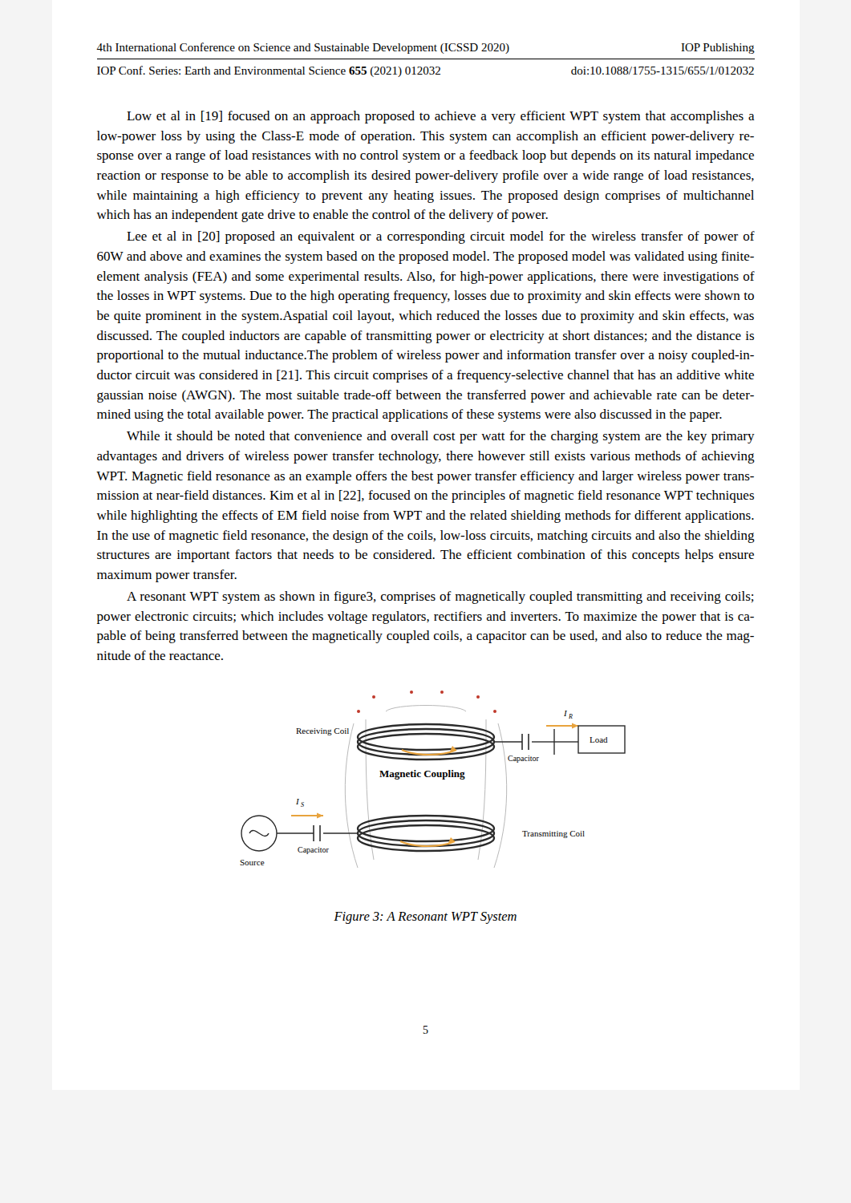4th International Conference on Science and Sustainable Development (ICSSD 2020) IOP Publishing
IOP Conf. Series: Earth and Environmental Science 655 (2021) 012032 doi:10.1088/1755-1315/655/1/012032
Low et al in [19] focused on an approach proposed to achieve a very efficient WPT system that accomplishes a low-power loss by using the Class-E mode of operation. This system can accomplish an efficient power-delivery response over a range of load resistances with no control system or a feedback loop but depends on its natural impedance reaction or response to be able to accomplish its desired power-delivery profile over a wide range of load resistances, while maintaining a high efficiency to prevent any heating issues. The proposed design comprises of multichannel which has an independent gate drive to enable the control of the delivery of power.
Lee et al in [20] proposed an equivalent or a corresponding circuit model for the wireless transfer of power of 60W and above and examines the system based on the proposed model. The proposed model was validated using finite-element analysis (FEA) and some experimental results. Also, for high-power applications, there were investigations of the losses in WPT systems. Due to the high operating frequency, losses due to proximity and skin effects were shown to be quite prominent in the system.Aspatial coil layout, which reduced the losses due to proximity and skin effects, was discussed. The coupled inductors are capable of transmitting power or electricity at short distances; and the distance is proportional to the mutual inductance.The problem of wireless power and information transfer over a noisy coupled-inductor circuit was considered in [21]. This circuit comprises of a frequency-selective channel that has an additive white gaussian noise (AWGN). The most suitable trade-off between the transferred power and achievable rate can be determined using the total available power. The practical applications of these systems were also discussed in the paper.
While it should be noted that convenience and overall cost per watt for the charging system are the key primary advantages and drivers of wireless power transfer technology, there however still exists various methods of achieving WPT. Magnetic field resonance as an example offers the best power transfer efficiency and larger wireless power transmission at near-field distances. Kim et al in [22], focused on the principles of magnetic field resonance WPT techniques while highlighting the effects of EM field noise from WPT and the related shielding methods for different applications. In the use of magnetic field resonance, the design of the coils, low-loss circuits, matching circuits and also the shielding structures are important factors that needs to be considered. The efficient combination of this concepts helps ensure maximum power transfer.
A resonant WPT system as shown in figure3, comprises of magnetically coupled transmitting and receiving coils; power electronic circuits; which includes voltage regulators, rectifiers and inverters. To maximize the power that is capable of being transferred between the magnetically coupled coils, a capacitor can be used, and also to reduce the magnitude of the reactance.
Receiving Coil I R Capacitor Load Magnetic Coupling Transmitting Coil I S Source Capacitor
Figure 3: A Resonant WPT System
5